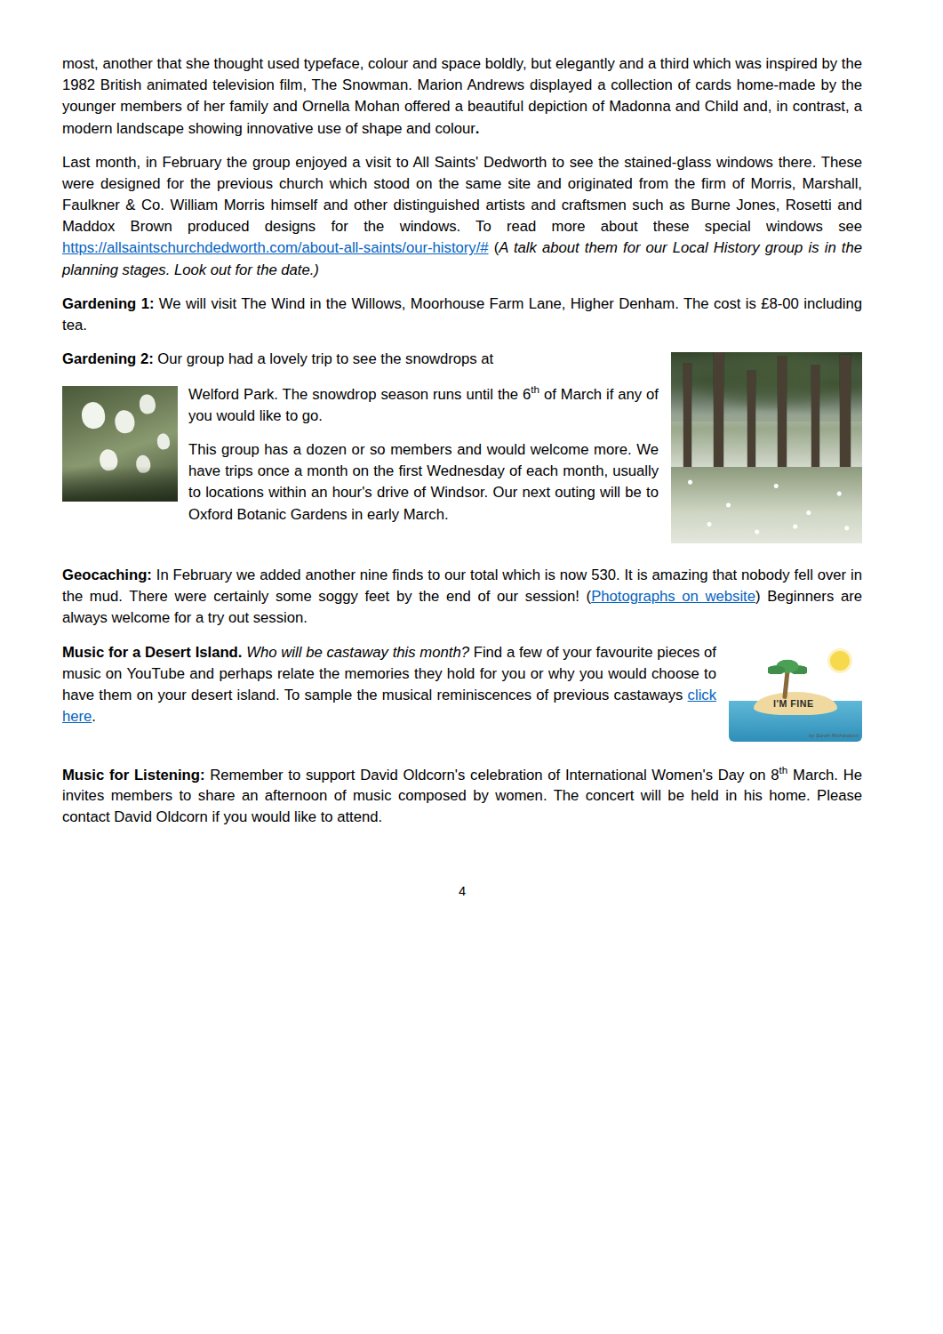most, another that she thought used typeface, colour and space boldly, but elegantly and a third which was inspired by the 1982 British animated television film, The Snowman. Marion Andrews displayed a collection of cards home-made by the younger members of her family and Ornella Mohan offered a beautiful depiction of Madonna and Child and, in contrast, a modern landscape showing innovative use of shape and colour.
Last month, in February the group enjoyed a visit to All Saints' Dedworth to see the stained-glass windows there. These were designed for the previous church which stood on the same site and originated from the firm of Morris, Marshall, Faulkner & Co. William Morris himself and other distinguished artists and craftsmen such as Burne Jones, Rosetti and Maddox Brown produced designs for the windows. To read more about these special windows see https://allsaintschurchdedworth.com/about-all-saints/our-history/# (A talk about them for our Local History group is in the planning stages. Look out for the date.)
Gardening 1: We will visit The Wind in the Willows, Moorhouse Farm Lane, Higher Denham. The cost is £8-00 including tea.
Gardening 2: Our group had a lovely trip to see the snowdrops at
Welford Park. The snowdrop season runs until the 6th of March if any of you would like to go.
This group has a dozen or so members and would welcome more. We have trips once a month on the first Wednesday of each month, usually to locations within an hour's drive of Windsor. Our next outing will be to Oxford Botanic Gardens in early March.
Geocaching: In February we added another nine finds to our total which is now 530. It is amazing that nobody fell over in the mud. There were certainly some soggy feet by the end of our session! (Photographs on website) Beginners are always welcome for a try out session.
I'M FINE
by Sarah Richardson
Music for a Desert Island. Who will be castaway this month? Find a few of your favourite pieces of music on YouTube and perhaps relate the memories they hold for you or why you would choose to have them on your desert island. To sample the musical reminiscences of previous castaways click here.
Music for Listening: Remember to support David Oldcorn's celebration of International Women's Day on 8th March. He invites members to share an afternoon of music composed by women. The concert will be held in his home. Please contact David Oldcorn if you would like to attend.
4